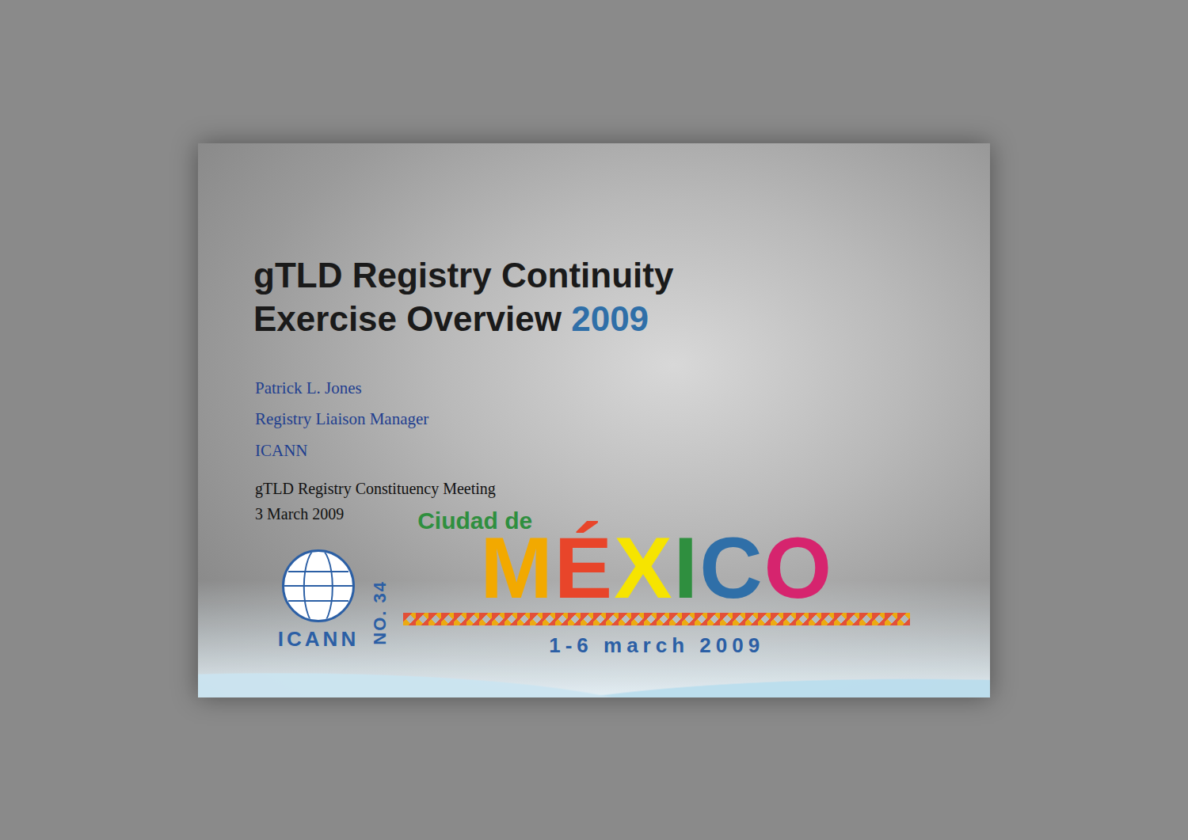gTLD Registry Continuity
Exercise Overview 2009
Patrick L. Jones
Registry Liaison Manager
ICANN
gTLD Registry Constituency Meeting
3 March 2009
ICANN
NO. 34
Ciudad de
MÉXICO
1-6 march 2009